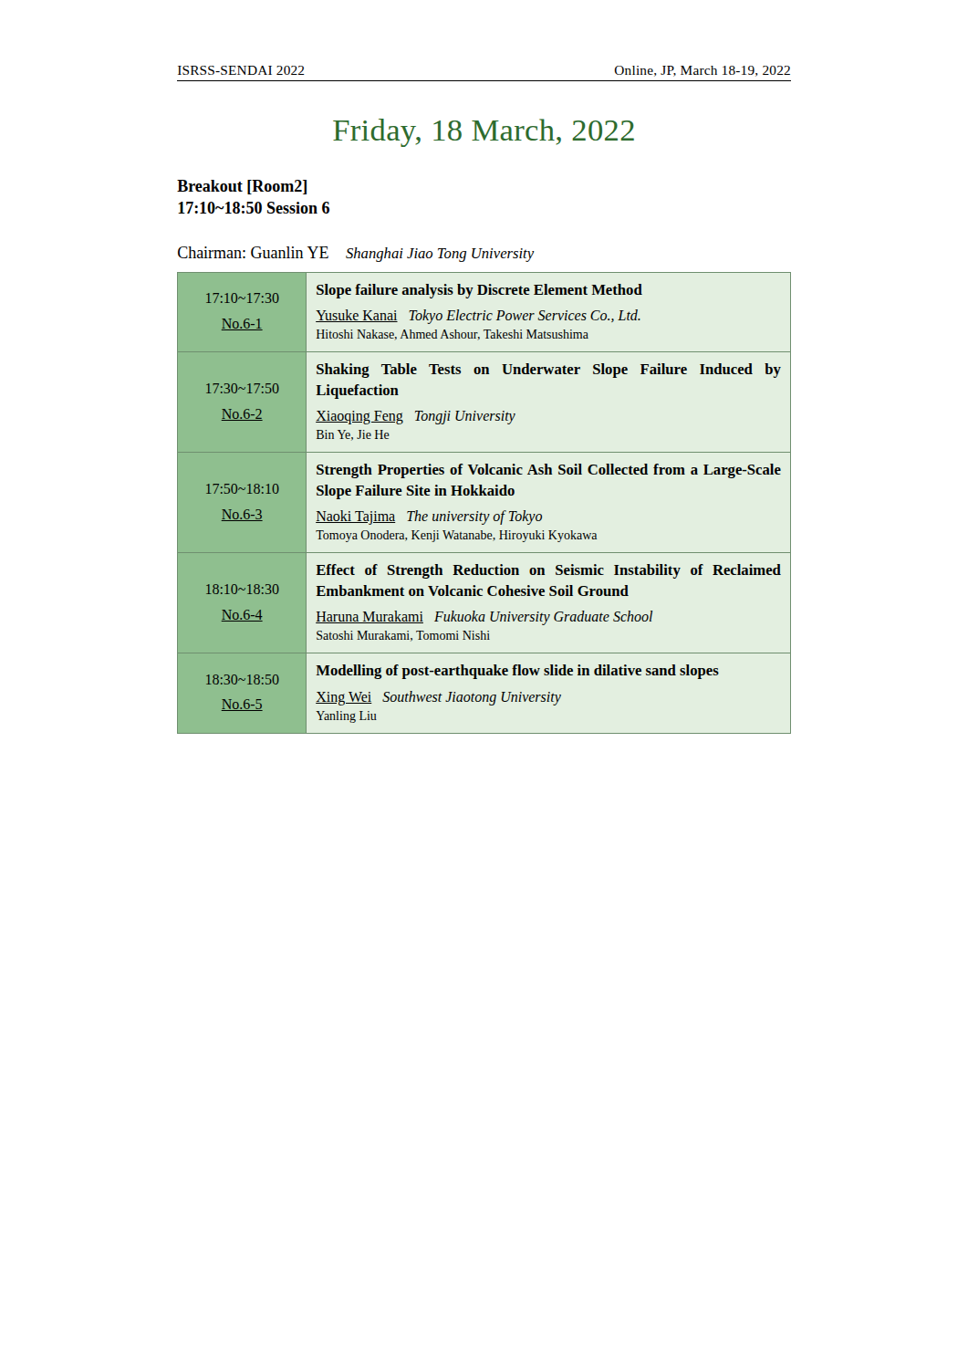ISRSS-SENDAI 2022
Online, JP, March 18-19, 2022
Friday, 18 March, 2022
Breakout [Room2]
17:10~18:50 Session 6
Chairman: Guanlin YE Shanghai Jiao Tong University
| 17:10~17:30 No.6-1 | Slope failure analysis by Discrete Element Method Yusuke Kanai Tokyo Electric Power Services Co., Ltd. Hitoshi Nakase, Ahmed Ashour, Takeshi Matsushima |
| 17:30~17:50 No.6-2 | Shaking Table Tests on Underwater Slope Failure Induced by Liquefaction Xiaoqing Feng Tongji University Bin Ye, Jie He |
| 17:50~18:10 No.6-3 | Strength Properties of Volcanic Ash Soil Collected from a Large-Scale Slope Failure Site in Hokkaido Naoki Tajima The university of Tokyo Tomoya Onodera, Kenji Watanabe, Hiroyuki Kyokawa |
| 18:10~18:30 No.6-4 | Effect of Strength Reduction on Seismic Instability of Reclaimed Embankment on Volcanic Cohesive Soil Ground Haruna Murakami Fukuoka University Graduate School Satoshi Murakami, Tomomi Nishi |
| 18:30~18:50 No.6-5 | Modelling of post-earthquake flow slide in dilative sand slopes Xing Wei Southwest Jiaotong University Yanling Liu |